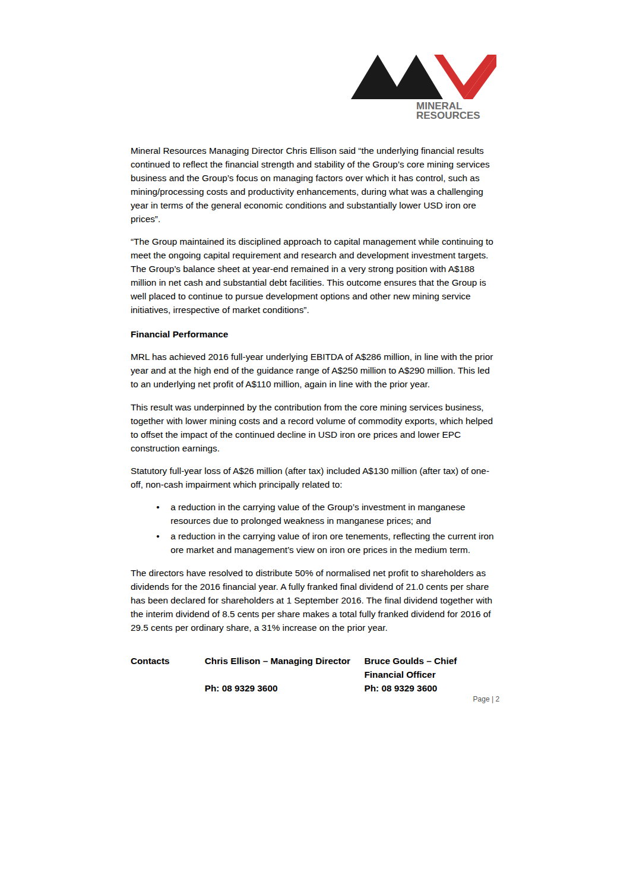MINERAL RESOURCES
Mineral Resources Managing Director Chris Ellison said “the underlying financial results continued to reflect the financial strength and stability of the Group’s core mining services business and the Group’s focus on managing factors over which it has control, such as mining/processing costs and productivity enhancements, during what was a challenging year in terms of the general economic conditions and substantially lower USD iron ore prices”.
“The Group maintained its disciplined approach to capital management while continuing to meet the ongoing capital requirement and research and development investment targets. The Group’s balance sheet at year-end remained in a very strong position with A$188 million in net cash and substantial debt facilities. This outcome ensures that the Group is well placed to continue to pursue development options and other new mining service initiatives, irrespective of market conditions”.
Financial Performance
MRL has achieved 2016 full-year underlying EBITDA of A$286 million, in line with the prior year and at the high end of the guidance range of A$250 million to A$290 million. This led to an underlying net profit of A$110 million, again in line with the prior year.
This result was underpinned by the contribution from the core mining services business, together with lower mining costs and a record volume of commodity exports, which helped to offset the impact of the continued decline in USD iron ore prices and lower EPC construction earnings.
Statutory full-year loss of A$26 million (after tax) included A$130 million (after tax) of one-off, non-cash impairment which principally related to:
a reduction in the carrying value of the Group’s investment in manganese resources due to prolonged weakness in manganese prices; and
a reduction in the carrying value of iron ore tenements, reflecting the current iron ore market and management’s view on iron ore prices in the medium term.
The directors have resolved to distribute 50% of normalised net profit to shareholders as dividends for the 2016 financial year. A fully franked final dividend of 21.0 cents per share has been declared for shareholders at 1 September 2016. The final dividend together with the interim dividend of 8.5 cents per share makes a total fully franked dividend for 2016 of 29.5 cents per ordinary share, a 31% increase on the prior year.
Contacts
Chris Ellison – Managing Director
Bruce Goulds – Chief Financial Officer
Ph: 08 9329 3600
Ph: 08 9329 3600
Page | 2